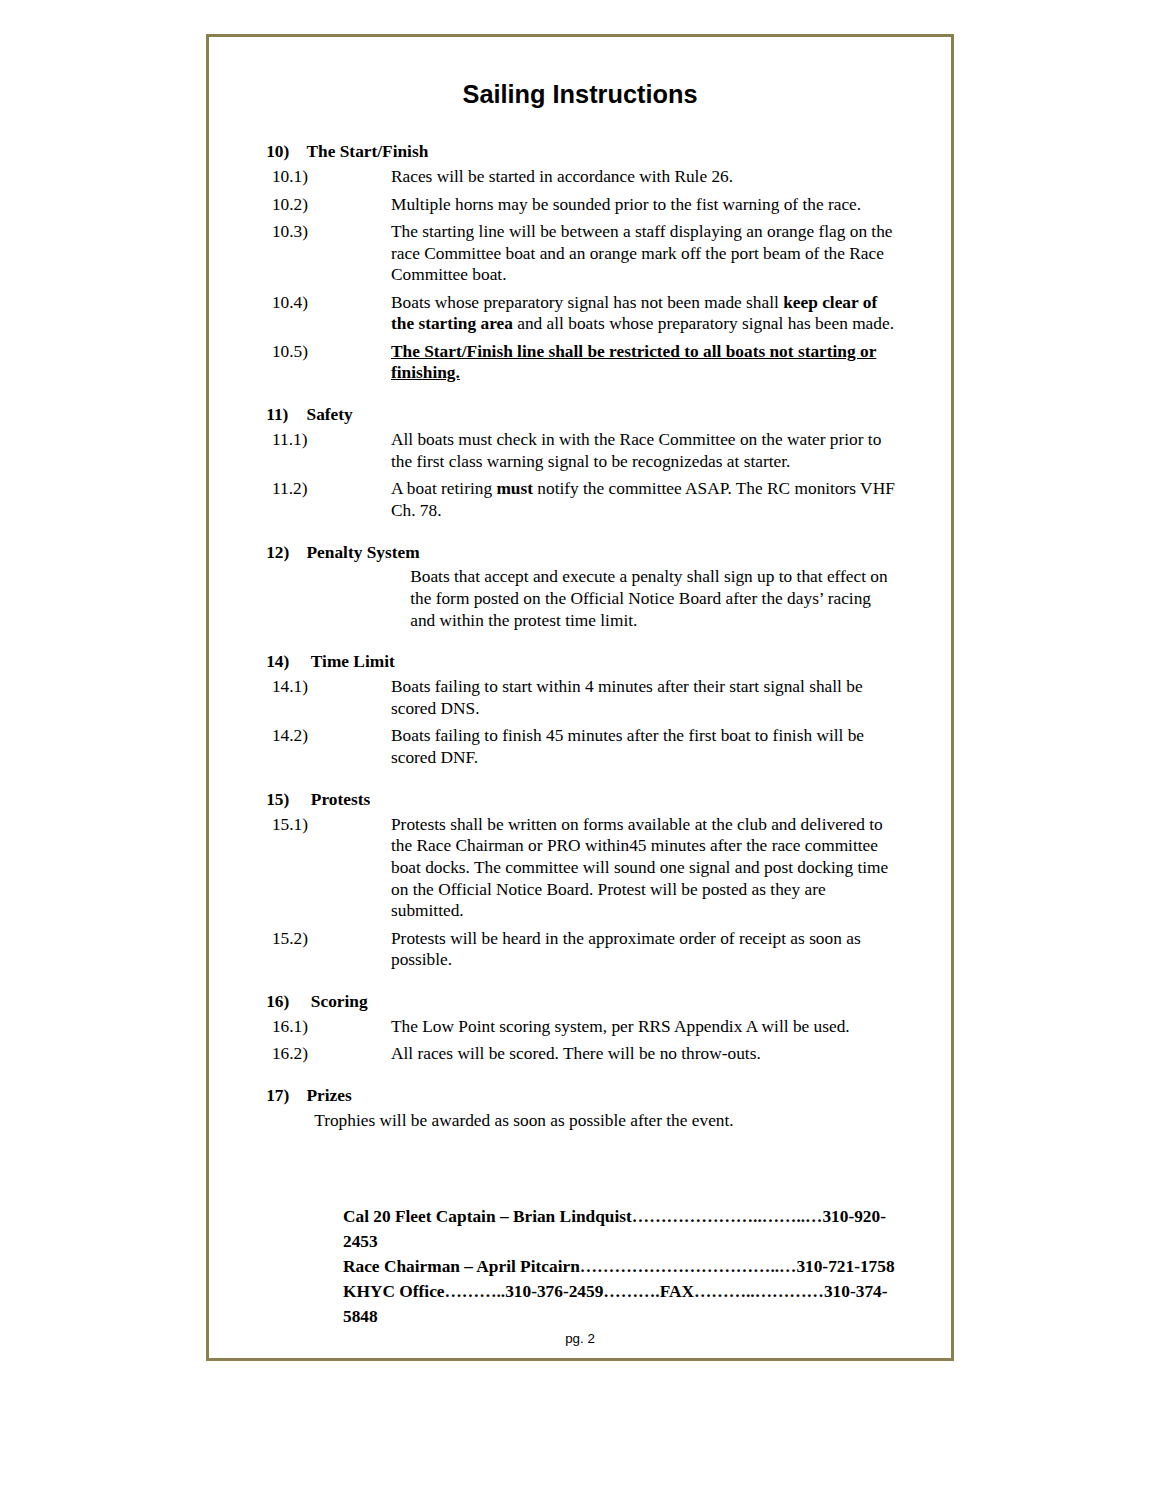Sailing Instructions
10) The Start/Finish
10.1) Races will be started in accordance with Rule 26.
10.2) Multiple horns may be sounded prior to the fist warning of the race.
10.3) The starting line will be between a staff displaying an orange flag on the race Committee boat and an orange mark off the port beam of the Race Committee boat.
10.4) Boats whose preparatory signal has not been made shall keep clear of the starting area and all boats whose preparatory signal has been made.
10.5) The Start/Finish line shall be restricted to all boats not starting or finishing.
11) Safety
11.1) All boats must check in with the Race Committee on the water prior to the first class warning signal to be recognizedas at starter.
11.2) A boat retiring must notify the committee ASAP. The RC monitors VHF Ch. 78.
12) Penalty System
Boats that accept and execute a penalty shall sign up to that effect on the form posted on the Official Notice Board after the days’ racing and within the protest time limit.
14) Time Limit
14.1) Boats failing to start within 4 minutes after their start signal shall be scored DNS.
14.2) Boats failing to finish 45 minutes after the first boat to finish will be scored DNF.
15) Protests
15.1) Protests shall be written on forms available at the club and delivered to the Race Chairman or PRO within45 minutes after the race committee boat docks. The committee will sound one signal and post docking time on the Official Notice Board. Protest will be posted as they are submitted.
15.2) Protests will be heard in the approximate order of receipt as soon as possible.
16) Scoring
16.1) The Low Point scoring system, per RRS Appendix A will be used.
16.2) All races will be scored. There will be no throw-outs.
17) Prizes
Trophies will be awarded as soon as possible after the event.
Cal 20 Fleet Captain – Brian Lindquist…………………..……..…310-920-2453
Race Chairman – April Pitcairn……………………………..…310-721-1758
KHYC Office………..310-376-2459……….FAX………..…………310-374-5848
pg. 2